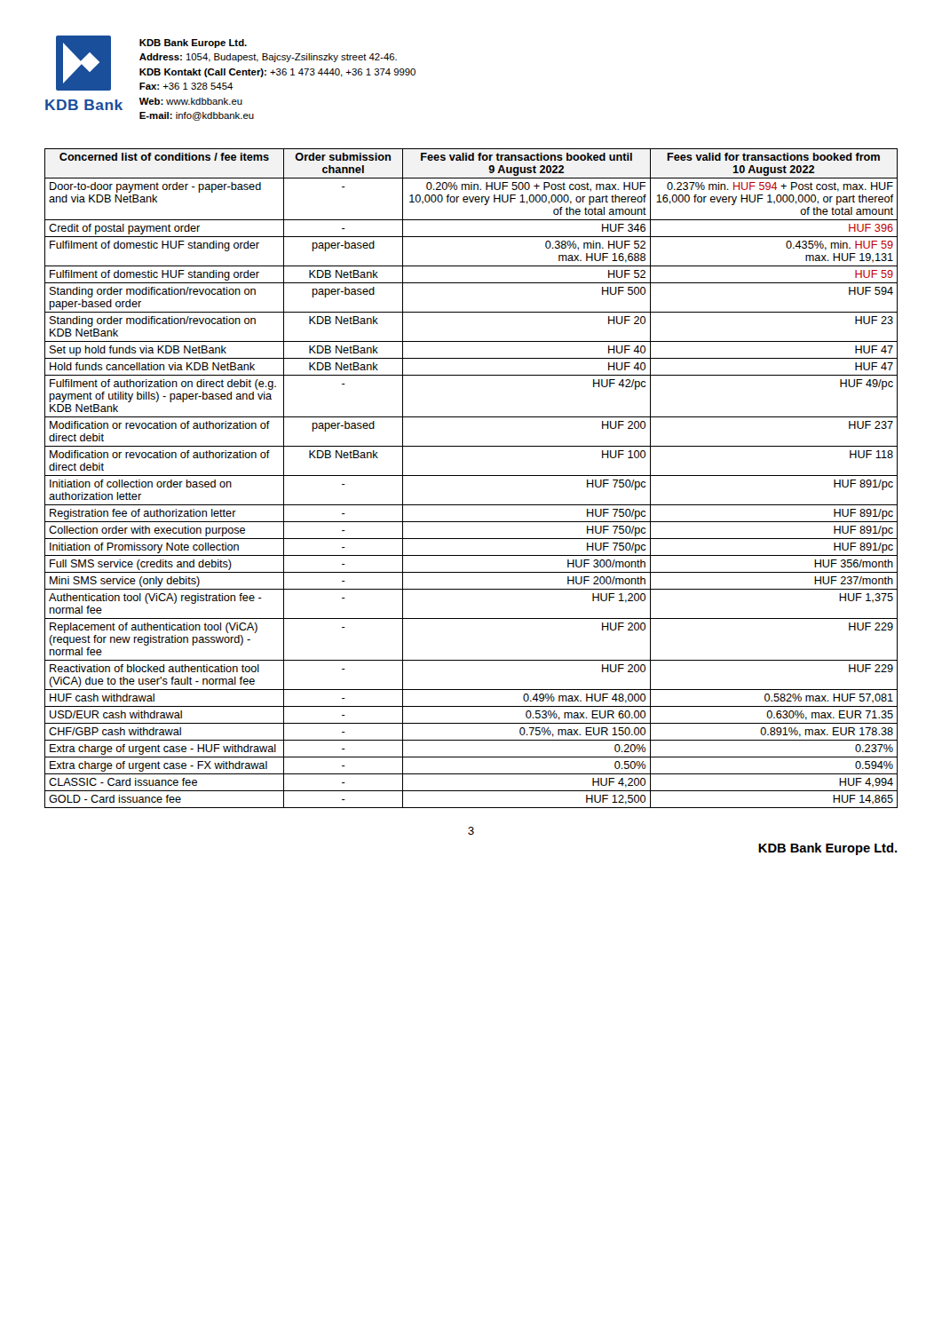KDB Bank
KDB Bank Europe Ltd.
Address: 1054, Budapest, Bajcsy-Zsilinszky street 42-46.
KDB Kontakt (Call Center): +36 1 473 4440, +36 1 374 9990
Fax: +36 1 328 5454
Web: www.kdbbank.eu
E-mail: info@kdbbank.eu
| Concerned list of conditions / fee items | Order submission channel | Fees valid for transactions booked until 9 August 2022 | Fees valid for transactions booked from 10 August 2022 |
| --- | --- | --- | --- |
| Door-to-door payment order - paper-based and via KDB NetBank | - | 0.20% min. HUF 500 + Post cost, max. HUF 10,000 for every HUF 1,000,000, or part thereof of the total amount | 0.237% min. HUF 594 + Post cost, max. HUF 16,000 for every HUF 1,000,000, or part thereof of the total amount |
| Credit of postal payment order | - | HUF 346 | HUF 396 |
| Fulfilment of domestic HUF standing order | paper-based | 0.38%, min. HUF 52 max. HUF 16,688 | 0.435%, min. HUF 59 max. HUF 19,131 |
| Fulfilment of domestic HUF standing order | KDB NetBank | HUF 52 | HUF 59 |
| Standing order modification/revocation on paper-based order | paper-based | HUF 500 | HUF 594 |
| Standing order modification/revocation on KDB NetBank | KDB NetBank | HUF 20 | HUF 23 |
| Set up hold funds via KDB NetBank | KDB NetBank | HUF 40 | HUF 47 |
| Hold funds cancellation via KDB NetBank | KDB NetBank | HUF 40 | HUF 47 |
| Fulfilment of authorization on direct debit (e.g. payment of utility bills) - paper-based and via KDB NetBank | - | HUF 42/pc | HUF 49/pc |
| Modification or revocation of authorization of direct debit | paper-based | HUF 200 | HUF 237 |
| Modification or revocation of authorization of direct debit | KDB NetBank | HUF 100 | HUF 118 |
| Initiation of collection order based on authorization letter | - | HUF 750/pc | HUF 891/pc |
| Registration fee of authorization letter | - | HUF 750/pc | HUF 891/pc |
| Collection order with execution purpose | - | HUF 750/pc | HUF 891/pc |
| Initiation of Promissory Note collection | - | HUF 750/pc | HUF 891/pc |
| Full SMS service (credits and debits) | - | HUF 300/month | HUF 356/month |
| Mini SMS service (only debits) | - | HUF 200/month | HUF 237/month |
| Authentication tool (ViCA) registration fee - normal fee | - | HUF 1,200 | HUF 1,375 |
| Replacement of authentication tool (ViCA) (request for new registration password) - normal fee | - | HUF 200 | HUF 229 |
| Reactivation of blocked authentication tool (ViCA) due to the user's fault - normal fee | - | HUF 200 | HUF 229 |
| HUF cash withdrawal | - | 0.49% max. HUF 48,000 | 0.582% max. HUF 57,081 |
| USD/EUR cash withdrawal | - | 0.53%, max. EUR 60.00 | 0.630%, max. EUR 71.35 |
| CHF/GBP cash withdrawal | - | 0.75%, max. EUR 150.00 | 0.891%, max. EUR 178.38 |
| Extra charge of urgent case - HUF withdrawal | - | 0.20% | 0.237% |
| Extra charge of urgent case - FX withdrawal | - | 0.50% | 0.594% |
| CLASSIC - Card issuance fee | - | HUF 4,200 | HUF 4,994 |
| GOLD - Card issuance fee | - | HUF 12,500 | HUF 14,865 |
3
KDB Bank Europe Ltd.